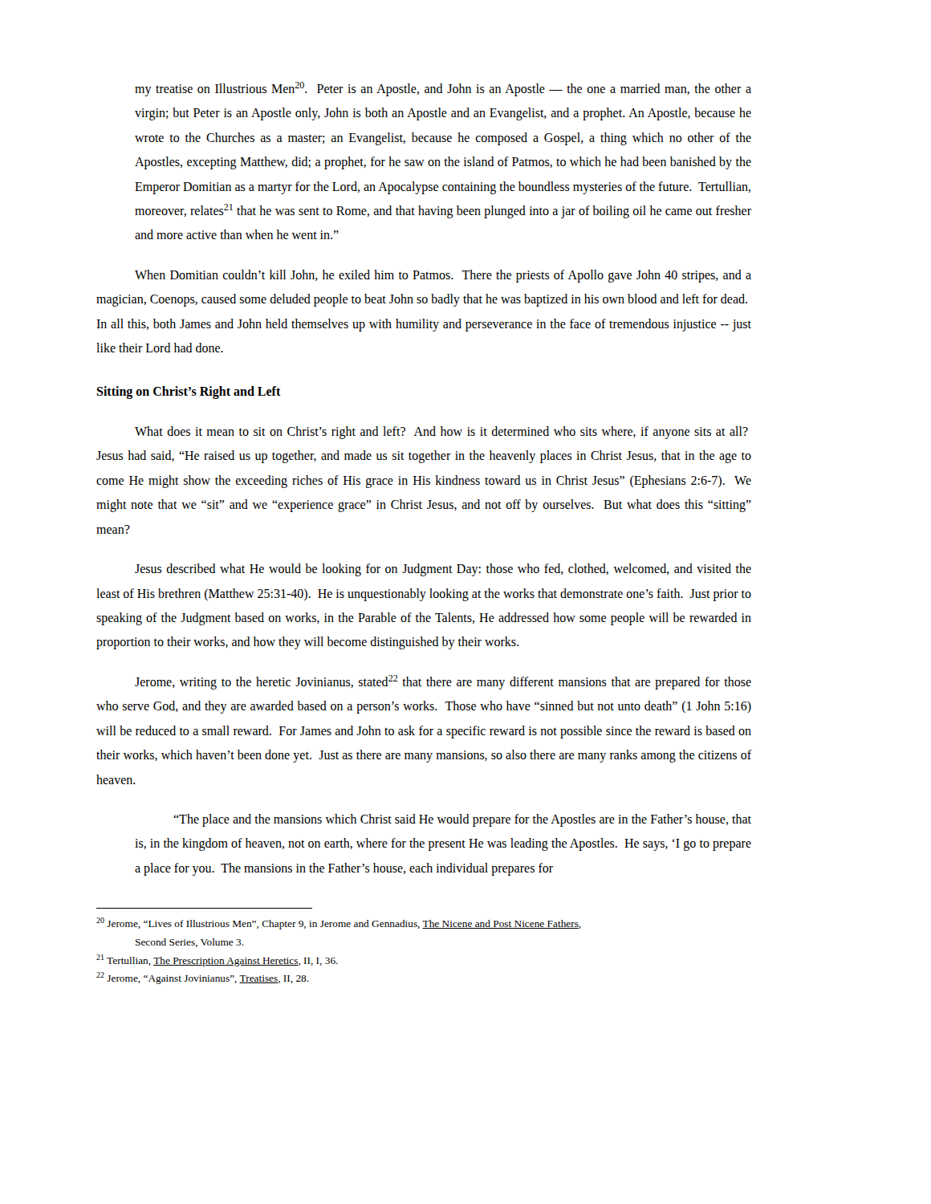my treatise on Illustrious Men20. Peter is an Apostle, and John is an Apostle — the one a married man, the other a virgin; but Peter is an Apostle only, John is both an Apostle and an Evangelist, and a prophet. An Apostle, because he wrote to the Churches as a master; an Evangelist, because he composed a Gospel, a thing which no other of the Apostles, excepting Matthew, did; a prophet, for he saw on the island of Patmos, to which he had been banished by the Emperor Domitian as a martyr for the Lord, an Apocalypse containing the boundless mysteries of the future. Tertullian, moreover, relates21 that he was sent to Rome, and that having been plunged into a jar of boiling oil he came out fresher and more active than when he went in.”
When Domitian couldn’t kill John, he exiled him to Patmos. There the priests of Apollo gave John 40 stripes, and a magician, Coenops, caused some deluded people to beat John so badly that he was baptized in his own blood and left for dead. In all this, both James and John held themselves up with humility and perseverance in the face of tremendous injustice -- just like their Lord had done.
Sitting on Christ’s Right and Left
What does it mean to sit on Christ’s right and left? And how is it determined who sits where, if anyone sits at all? Jesus had said, “He raised us up together, and made us sit together in the heavenly places in Christ Jesus, that in the age to come He might show the exceeding riches of His grace in His kindness toward us in Christ Jesus” (Ephesians 2:6-7). We might note that we “sit” and we “experience grace” in Christ Jesus, and not off by ourselves. But what does this “sitting” mean?
Jesus described what He would be looking for on Judgment Day: those who fed, clothed, welcomed, and visited the least of His brethren (Matthew 25:31-40). He is unquestionably looking at the works that demonstrate one’s faith. Just prior to speaking of the Judgment based on works, in the Parable of the Talents, He addressed how some people will be rewarded in proportion to their works, and how they will become distinguished by their works.
Jerome, writing to the heretic Jovinianus, stated22 that there are many different mansions that are prepared for those who serve God, and they are awarded based on a person’s works. Those who have “sinned but not unto death” (1 John 5:16) will be reduced to a small reward. For James and John to ask for a specific reward is not possible since the reward is based on their works, which haven’t been done yet. Just as there are many mansions, so also there are many ranks among the citizens of heaven.
“The place and the mansions which Christ said He would prepare for the Apostles are in the Father’s house, that is, in the kingdom of heaven, not on earth, where for the present He was leading the Apostles. He says, ‘I go to prepare a place for you. The mansions in the Father’s house, each individual prepares for
20 Jerome, “Lives of Illustrious Men”, Chapter 9, in Jerome and Gennadius, The Nicene and Post Nicene Fathers,
Second Series, Volume 3.
21 Tertullian, The Prescription Against Heretics, II, I, 36.
22 Jerome, “Against Jovinianus”, Treatises, II, 28.